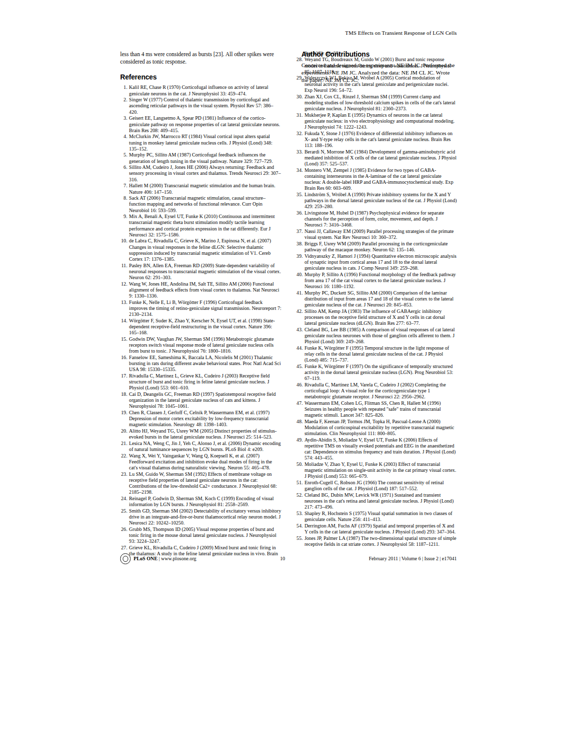TMS Effects on Transient Response of LGN Cells
less than 4 ms were considered as bursts [23]. All other spikes were considered as tonic response.
References
Kalil RE, Chase R (1970) Corticofugal influence on activity of lateral geniculate neurons in the cat. J Neurophysiol 33: 459–474.
Singer W (1977) Control of thalamic transmission by corticofugal and ascending reticular pathways in the visual system. Physiol Rev 57: 386–420.
Geisert EE, Langsetmo A, Spear PD (1981) Influence of the cortico-geniculate pathway on response properties of cat lateral geniculate neurons. Brain Res 208: 409–415.
McClurkin JW, Marrocco RT (1984) Visual cortical input alters spatial tuning in monkey lateral geniculate nucleus cells. J Physiol (Lond) 348: 135–152.
Murphy PC, Sillito AM (1987) Corticofugal feedback influences the generation of length tuning in the visual pathway. Nature 329: 727–729.
Sillito AM, Cudeiro J, Jones HE (2006) Always returning: Feedback and sensory processing in visual cortex and thalamus. Trends Neurosci 29: 307–316.
Hallett M (2000) Transcranial magnetic stimulation and the human brain. Nature 406: 147–150.
Sack AT (2006) Transcranial magnetic stimulation, causal structure–function mapping and networks of functional relevance. Curr Opin Neurobiol 16: 593–599.
Mix A, Benali A, Eysel UT, Funke K (2010) Continuous and intermittent transcranial magnetic theta burst stimulation modify tactile learning performance and cortical protein expression in the rat differently. Eur J Neurosci 32: 1575–1586.
de Labra C, Rivadulla C, Grieve K, Marino J, Espinosa N, et al. (2007) Changes in visual responses in the feline dLGN: Selective thalamic suppression induced by transcranial magnetic stimulation of V1. Cereb Cortex 17: 1376–1385.
Pasley BN, Allen EA, Freeman RD (2009) State-dependent variability of neuronal responses to transcranial magnetic stimulation of the visual cortex. Neuron 62: 291–303.
Wang W, Jones HE, Andolina IM, Salt TE, Sillito AM (2006) Functional alignment of feedback effects from visual cortex to thalamus. Nat Neurosci 9: 1330–1336.
Funke K, Nelle E, Li B, Wörgötter F (1996) Corticofugal feedback improves the timing of retino-geniculate signal transmission. Neuroreport 7: 2130–2134.
Wörgötter F, Suder K, Zhao Y, Kerscher N, Eysel UT, et al. (1998) State-dependent receptive-field restructuring in the visual cortex. Nature 396: 165–168.
Godwin DW, Vaughan JW, Sherman SM (1996) Metabotropic glutamate receptors switch visual response mode of lateral geniculate nucleus cells from burst to tonic. J Neurophysiol 76: 1800–1816.
Fanselow EE, Sameshima K, Baccala LA, Nicolelis M (2001) Thalamic bursting in rats during different awake behavioral states. Proc Natl Acad Sci USA 98: 15330–15335.
Rivadulla C, Martinez L, Grieve KL, Cudeiro J (2003) Receptive field structure of burst and tonic firing in feline lateral geniculate nucleus. J Physiol (Lond) 553: 601–610.
Cai D, Deangelis GC, Freeman RD (1997) Spatiotemporal receptive field organization in the lateral geniculate nucleus of cats and kittens. J Neurophysiol 78: 1045–1061.
Chen R, Classen J, Gerloff C, Celnik P, Wassermann EM, et al. (1997) Depression of motor cortex excitability by low-frequency transcranial magnetic stimulation. Neurology 48: 1398–1403.
Alitto HJ, Weyand TG, Usrey WM (2005) Distinct properties of stimulus-evoked bursts in the lateral geniculate nucleus. J Neurosci 25: 514–523.
Lesica NA, Weng C, Jin J, Yeh C, Alonso J, et al. (2006) Dynamic encoding of natural luminance sequences by LGN bursts. PLoS Biol 4: e209.
Wang X, Wei Y, Vaingankar V, Wang Q, Koepsell K, et al. (2007) Feedforward excitation and inhibition evoke dual modes of firing in the cat's visual thalamus during naturalistic viewing. Neuron 55: 465–478.
Lu SM, Guido W, Sherman SM (1992) Effects of membrane voltage on receptive field properties of lateral geniculate neurons in the cat: Contributions of the low-threshold Ca2+ conductance. J Neurophysiol 68: 2185–2198.
Reinagel P, Godwin D, Sherman SM, Koch C (1999) Encoding of visual information by LGN bursts. J Neurophysiol 81: 2558–2569.
Smith GD, Sherman SM (2002) Detectability of excitatory versus inhibitory drive in an integrate-and-fire-or-burst thalamocortical relay neuron model. J Neurosci 22: 10242–10250.
Grubb MS, Thompson ID (2005) Visual response properties of burst and tonic firing in the mouse dorsal lateral geniculate nucleus. J Neurophysiol 93: 3224–3247.
Grieve KL, Rivadulla C, Cudeiro J (2009) Mixed burst and tonic firing in the thalamus: A study in the feline lateral geniculate nucleus in vivo. Brain Res 1273: 48–57.
Weyand TG, Boudreaux M, Guido W (2001) Burst and tonic response modes in thalamic neurons during sleep and wakefulness. J Neurophysiol 85: 1107–1118.
Waleszczyk WJ, Bekisz M, Wróbel A (2005) Cortical modulation of neuronal activity in the cat's lateral geniculate and perigeniculate nuclei. Exp Neurol 196: 54–72.
Zhan XJ, Cox CL, Rinzel J, Sherman SM (1999) Current clamp and modeling studies of low-threshold calcium spikes in cells of the cat's lateral geniculate nucleus. J Neurophysiol 81: 2360–2373.
Mukherjee P, Kaplan E (1995) Dynamics of neurons in the cat lateral geniculate nucleus: in vivo electrophysiology and computational modeling. J Neurophysiol 74: 1222–1243.
Fukuda Y, Stone J (1976) Evidence of differential inhibitory influences on X- and Y-type relay cells in the cat's lateral geniculate nucleus. Brain Res 113: 188–196.
Berardi N, Morrone MC (1984) Development of gamma-aminobutyric acid mediated inhibition of X cells of the cat lateral geniculate nucleus. J Physiol (Lond) 357: 525–537.
Montero VM, Zempel J (1985) Evidence for two types of GABA-containing interneurons in the A-laminae of the cat lateral geniculate nucleus: A double-label HRP and GABA-immunocytochemical study. Exp Brain Res 60: 603–609.
Lindström S, Wróbel A (1990) Private inhibitory systems for the X and Y pathways in the dorsal lateral geniculate nucleus of the cat. J Physiol (Lond) 429: 259–280.
Livingstone M, Hubel D (1987) Psychophysical evidence for separate channels for the perception of form, color, movement, and depth. J Neurosci 7: 3416–3468.
Nassi JJ, Callaway EM (2009) Parallel processing strategies of the primate visual system. Nat Rev Neurosci 10: 360–372.
Briggs F, Usrey WM (2009) Parallel processing in the corticogeniculate pathway of the macaque monkey. Neuron 62: 135–146.
Vidnyanszky Z, Hamori J (1994) Quantitative electron microscopic analysis of synaptic input from cortical areas 17 and 18 to the dorsal lateral geniculate nucleus in cats. J Comp Neurol 349: 259–268.
Murphy P, Sillito A (1996) Functional morphology of the feedback pathway from area 17 of the cat visual cortex to the lateral geniculate nucleus. J Neurosci 16: 1180–1192.
Murphy PC, Duckett SG, Sillito AM (2000) Comparison of the laminar distribution of input from areas 17 and 18 of the visual cortex to the lateral geniculate nucleus of the cat. J Neurosci 20: 845–853.
Sillito AM, Kemp JA (1983) The influence of GABAergic inhibitory processes on the receptive field structure of X and Y cells in cat dorsal lateral geniculate nucleus (dLGN). Brain Res 277: 63–77.
Cleland BG, Lee BB (1985) A comparison of visual responses of cat lateral geniculate nucleus neurones with those of ganglion cells afferent to them. J Physiol (Lond) 369: 249–268.
Funke K, Wörgötter F (1995) Temporal structure in the light response of relay cells in the dorsal lateral geniculate nucleus of the cat. J Physiol (Lond) 485: 715–737.
Funke K, Wörgötter F (1997) On the significance of temporally structured activity in the dorsal lateral geniculate nucleus (LGN). Prog Neurobiol 53: 67–119.
Rivadulla C, Martinez LM, Varela C, Cudeiro J (2002) Completing the corticofugal loop: A visual role for the corticogeniculate type 1 metabotropic glutamate receptor. J Neurosci 22: 2956–2962.
Wassermann EM, Cohen LG, Flitman SS, Chen R, Hallett M (1996) Seizures in healthy people with repeated "safe" trains of transcranial magnetic stimuli. Lancet 347: 825–826.
Maeda F, Keenan JP, Tormos JM, Topka H, Pascual-Leone A (2000) Modulation of corticospinal excitability by repetitive transcranial magnetic stimulation. Clin Neurophysiol 111: 800–805.
Aydin-Abidin S, Moliadze V, Eysel UT, Funke K (2006) Effects of repetitive TMS on visually evoked potentials and EEG in the anaesthetized cat: Dependence on stimulus frequency and train duration. J Physiol (Lond) 574: 443–455.
Moliadze V, Zhao Y, Eysel U, Funke K (2003) Effect of transcranial magnetic stimulation on single-unit activity in the cat primary visual cortex. J Physiol (Lond) 553: 665–679.
Enroth-Cugell C, Robson JG (1966) The contrast sensitivity of retinal ganglion cells of the cat. J Physiol (Lond) 187: 517–552.
Cleland BG, Dubin MW, Levick WR (1971) Sustained and transient neurones in the cat's retina and lateral geniculate nucleus. J Physiol (Lond) 217: 473–496.
Shapley R, Hochstein S (1975) Visual spatial summation in two classes of geniculate cells. Nature 256: 411–413.
Derrington AM, Fuchs AF (1979) Spatial and temporal properties of X and Y cells in the cat lateral geniculate nucleus. J Physiol (Lond) 293: 347–364.
Jones JP, Palmer LA (1987) The two-dimensional spatial structure of simple receptive fields in cat striate cortex. J Neurophysiol 58: 1187–1211.
Author Contributions
Conceived and designed the experiments: NE JM JC. Performed the experiments: NE JM JC. Analyzed the data: NE JM CL JC. Wrote the paper: NE JM CL JC.
PLoS ONE | www.plosone.org
10
February 2011 | Volume 6 | Issue 2 | e17041